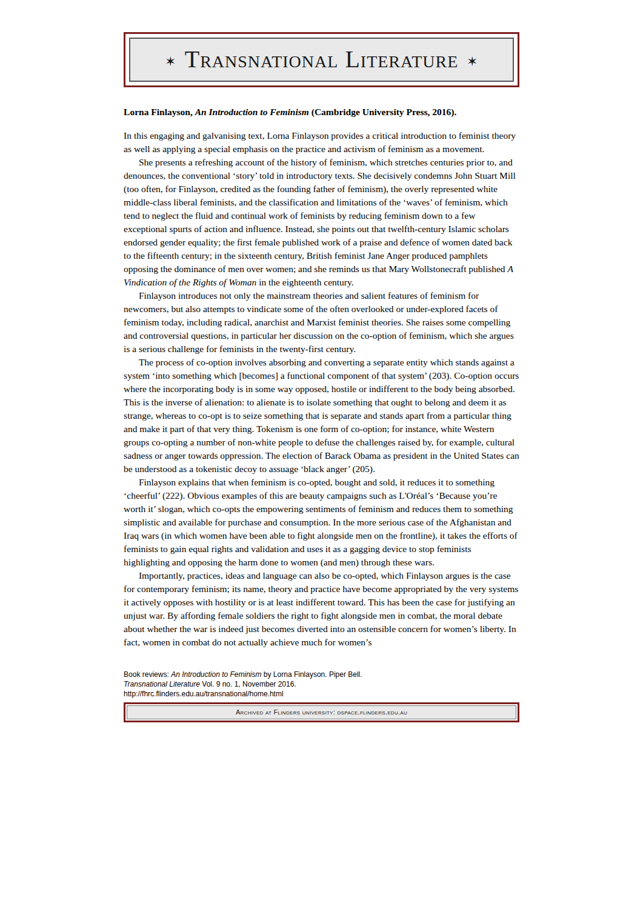✶Transnational Literature✶
Lorna Finlayson, An Introduction to Feminism (Cambridge University Press, 2016).
In this engaging and galvanising text, Lorna Finlayson provides a critical introduction to feminist theory as well as applying a special emphasis on the practice and activism of feminism as a movement.
She presents a refreshing account of the history of feminism, which stretches centuries prior to, and denounces, the conventional ‘story’ told in introductory texts. She decisively condemns John Stuart Mill (too often, for Finlayson, credited as the founding father of feminism), the overly represented white middle-class liberal feminists, and the classification and limitations of the ‘waves’ of feminism, which tend to neglect the fluid and continual work of feminists by reducing feminism down to a few exceptional spurts of action and influence. Instead, she points out that twelfth-century Islamic scholars endorsed gender equality; the first female published work of a praise and defence of women dated back to the fifteenth century; in the sixteenth century, British feminist Jane Anger produced pamphlets opposing the dominance of men over women; and she reminds us that Mary Wollstonecraft published A Vindication of the Rights of Woman in the eighteenth century.
Finlayson introduces not only the mainstream theories and salient features of feminism for newcomers, but also attempts to vindicate some of the often overlooked or under-explored facets of feminism today, including radical, anarchist and Marxist feminist theories. She raises some compelling and controversial questions, in particular her discussion on the co-option of feminism, which she argues is a serious challenge for feminists in the twenty-first century.
The process of co-option involves absorbing and converting a separate entity which stands against a system ‘into something which [becomes] a functional component of that system’ (203). Co-option occurs where the incorporating body is in some way opposed, hostile or indifferent to the body being absorbed. This is the inverse of alienation: to alienate is to isolate something that ought to belong and deem it as strange, whereas to co-opt is to seize something that is separate and stands apart from a particular thing and make it part of that very thing. Tokenism is one form of co-option; for instance, white Western groups co-opting a number of non-white people to defuse the challenges raised by, for example, cultural sadness or anger towards oppression. The election of Barack Obama as president in the United States can be understood as a tokenistic decoy to assuage ‘black anger’ (205).
Finlayson explains that when feminism is co-opted, bought and sold, it reduces it to something ‘cheerful’ (222). Obvious examples of this are beauty campaigns such as L'Oréal’s ‘Because you’re worth it’ slogan, which co-opts the empowering sentiments of feminism and reduces them to something simplistic and available for purchase and consumption. In the more serious case of the Afghanistan and Iraq wars (in which women have been able to fight alongside men on the frontline), it takes the efforts of feminists to gain equal rights and validation and uses it as a gagging device to stop feminists highlighting and opposing the harm done to women (and men) through these wars.
Importantly, practices, ideas and language can also be co-opted, which Finlayson argues is the case for contemporary feminism; its name, theory and practice have become appropriated by the very systems it actively opposes with hostility or is at least indifferent toward. This has been the case for justifying an unjust war. By affording female soldiers the right to fight alongside men in combat, the moral debate about whether the war is indeed just becomes diverted into an ostensible concern for women’s liberty. In fact, women in combat do not actually achieve much for women’s
Book reviews: An Introduction to Feminism by Lorna Finlayson. Piper Bell.
Transnational Literature Vol. 9 no. 1, November 2016.
http://fhrc.flinders.edu.au/transnational/home.html
Archived at Flinders university: dspace.flinders.edu.au